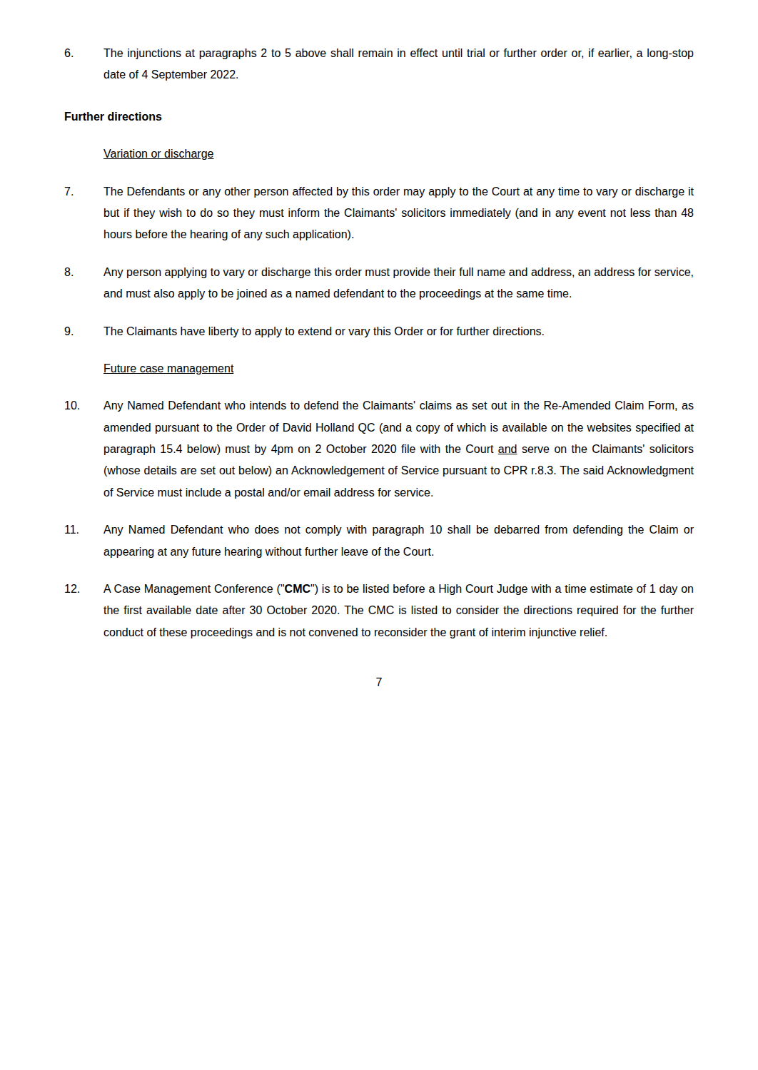The injunctions at paragraphs 2 to 5 above shall remain in effect until trial or further order or, if earlier, a long-stop date of 4 September 2022.
Further directions
Variation or discharge
The Defendants or any other person affected by this order may apply to the Court at any time to vary or discharge it but if they wish to do so they must inform the Claimants' solicitors immediately (and in any event not less than 48 hours before the hearing of any such application).
Any person applying to vary or discharge this order must provide their full name and address, an address for service, and must also apply to be joined as a named defendant to the proceedings at the same time.
The Claimants have liberty to apply to extend or vary this Order or for further directions.
Future case management
Any Named Defendant who intends to defend the Claimants' claims as set out in the Re-Amended Claim Form, as amended pursuant to the Order of David Holland QC (and a copy of which is available on the websites specified at paragraph 15.4 below) must by 4pm on 2 October 2020 file with the Court and serve on the Claimants' solicitors (whose details are set out below) an Acknowledgement of Service pursuant to CPR r.8.3. The said Acknowledgment of Service must include a postal and/or email address for service.
Any Named Defendant who does not comply with paragraph 10 shall be debarred from defending the Claim or appearing at any future hearing without further leave of the Court.
A Case Management Conference ("CMC") is to be listed before a High Court Judge with a time estimate of 1 day on the first available date after 30 October 2020. The CMC is listed to consider the directions required for the further conduct of these proceedings and is not convened to reconsider the grant of interim injunctive relief.
7